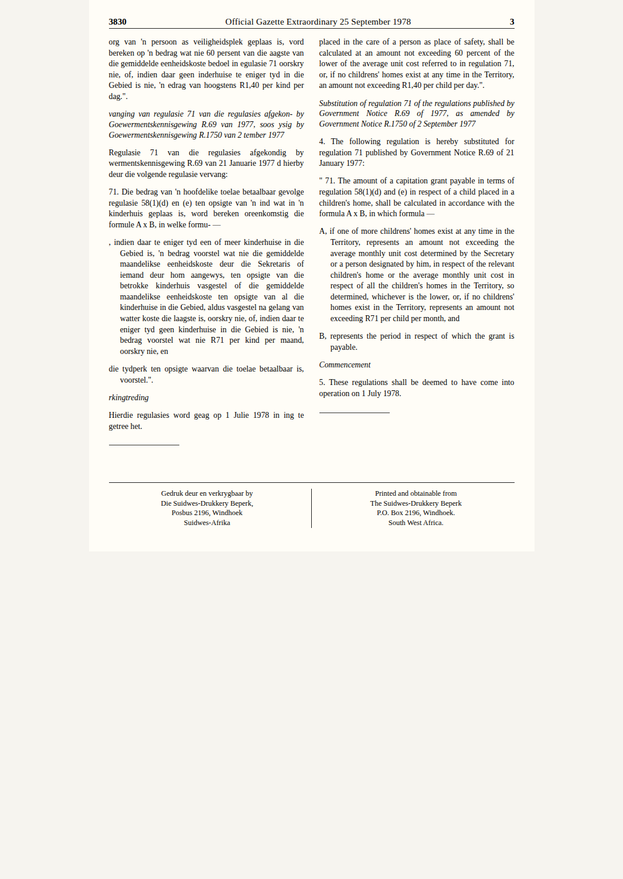3830 Official Gazette Extraordinary 25 September 1978 3
org van 'n persoon as veiligheidsplek geplaas is, vord bereken op 'n bedrag wat nie 60 persent van die aagste van die gemiddelde eenheidskoste bedoel in egulasie 71 oorskry nie, of, indien daar geen inderhuise te eniger tyd in die Gebied is nie, 'n edrag van hoogstens R1,40 per kind per dag.".
vanging van regulasie 71 van die regulasies afgekon- by Goewermentskennisgewing R.69 van 1977, soos ysig by Goewermentskennisgewing R.1750 van 2 tember 1977
Regulasie 71 van die regulasies afgekondig by wermentskennisgewing R.69 van 21 Januarie 1977 d hierby deur die volgende regulasie vervang:
71. Die bedrag van 'n hoofdelike toelae betaalbaar gevolge regulasie 58(1)(d) en (e) ten opsigte van 'n ind wat in 'n kinderhuis geplaas is, word bereken oreenkomstig die formule A x B, in welke formu- —
, indien daar te eniger tyd een of meer kinderhuise in die Gebied is, 'n bedrag voorstel wat nie die gemiddelde maandelikse eenheidskoste deur die Sekretaris of iemand deur hom aangewys, ten opsigte van die betrokke kinderhuis vasgestel of die gemiddelde maandelikse eenheidskoste ten opsigte van al die kinderhuise in die Gebied, aldus vasgestel na gelang van watter koste die laagste is, oorskry nie, of, indien daar te eniger tyd geen kinderhuise in die Gebied is nie, 'n bedrag voorstel wat nie R71 per kind per maand, oorskry nie, en
die tydperk ten opsigte waarvan die toelae betaalbaar is, voorstel.".
rkingtreding
Hierdie regulasies word geag op 1 Julie 1978 in ing te getree het.
placed in the care of a person as place of safety, shall be calculated at an amount not exceeding 60 percent of the lower of the average unit cost referred to in regulation 71, or, if no childrens' homes exist at any time in the Territory, an amount not exceeding R1,40 per child per day.".
Substitution of regulation 71 of the regulations published by Government Notice R.69 of 1977, as amended by Government Notice R.1750 of 2 September 1977
4. The following regulation is hereby substituted for regulation 71 published by Government Notice R.69 of 21 January 1977:
" 71. The amount of a capitation grant payable in terms of regulation 58(1)(d) and (e) in respect of a child placed in a children's home, shall be calculated in accordance with the formula A x B, in which formula —
A, if one of more childrens' homes exist at any time in the Territory, represents an amount not exceeding the average monthly unit cost determined by the Secretary or a person designated by him, in respect of the relevant children's home or the average monthly unit cost in respect of all the children's homes in the Territory, so determined, whichever is the lower, or, if no childrens' homes exist in the Territory, represents an amount not exceeding R71 per child per month, and
B, represents the period in respect of which the grant is payable.
Commencement
5. These regulations shall be deemed to have come into operation on 1 July 1978.
Gedruk deur en verkrygbaar by
Die Suidwes-Drukkery Beperk,
Posbus 2196, Windhoek
Suidwes-Afrika
Printed and obtainable from
The Suidwes-Drukkery Beperk
P.O. Box 2196, Windhoek.
South West Africa.